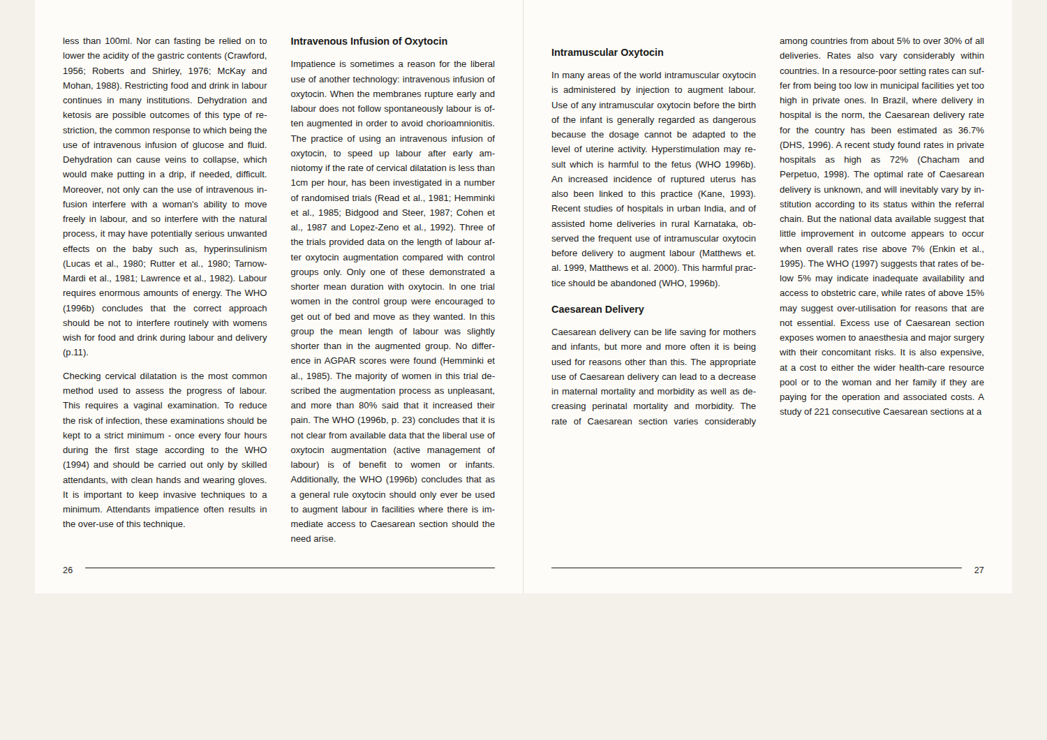less than 100ml. Nor can fasting be relied on to lower the acidity of the gastric contents (Crawford, 1956; Roberts and Shirley, 1976; McKay and Mohan, 1988). Restricting food and drink in labour continues in many institutions. Dehydration and ketosis are possible outcomes of this type of restriction, the common response to which being the use of intravenous infusion of glucose and fluid. Dehydration can cause veins to collapse, which would make putting in a drip, if needed, difficult. Moreover, not only can the use of intravenous infusion interfere with a woman's ability to move freely in labour, and so interfere with the natural process, it may have potentially serious unwanted effects on the baby such as, hyperinsulinism (Lucas et al., 1980; Rutter et al., 1980; Tarnow-Mardi et al., 1981; Lawrence et al., 1982). Labour requires enormous amounts of energy. The WHO (1996b) concludes that the correct approach should be not to interfere routinely with womens wish for food and drink during labour and delivery (p.11).
Checking cervical dilatation is the most common method used to assess the progress of labour. This requires a vaginal examination. To reduce the risk of infection, these examinations should be kept to a strict minimum - once every four hours during the first stage according to the WHO (1994) and should be carried out only by skilled attendants, with clean hands and wearing gloves. It is important to keep invasive techniques to a minimum. Attendants impatience often results in the over-use of this technique.
Intravenous Infusion of Oxytocin
Impatience is sometimes a reason for the liberal use of another technology: intravenous infusion of oxytocin. When the membranes rupture early and labour does not follow spontaneously labour is often augmented in order to avoid chorioamnionitis. The practice of using an intravenous infusion of oxytocin, to speed up labour after early amniotomy if the rate of cervical dilatation is less than 1cm per hour, has been investigated in a number of randomised trials (Read et al., 1981; Hemminki et al., 1985; Bidgood and Steer, 1987; Cohen et al., 1987 and Lopez-Zeno et al., 1992). Three of the trials provided data on the length of labour after oxytocin augmentation compared with control groups only. Only one of these demonstrated a shorter mean duration with oxytocin. In one trial women in the control group were encouraged to get out of bed and move as they wanted. In this group the mean length of labour was slightly shorter than in the augmented group. No difference in AGPAR scores were found (Hemminki et al., 1985). The majority of women in this trial described the augmentation process as unpleasant, and more than 80% said that it increased their pain. The WHO (1996b, p. 23) concludes that it is not clear from available data that the liberal use of oxytocin augmentation (active management of labour) is of benefit to women or infants. Additionally, the WHO (1996b) concludes that as a general rule oxytocin should only ever be used to augment labour in facilities where there is immediate access to Caesarean section should the need arise.
26
Intramuscular Oxytocin
In many areas of the world intramuscular oxytocin is administered by injection to augment labour. Use of any intramuscular oxytocin before the birth of the infant is generally regarded as dangerous because the dosage cannot be adapted to the level of uterine activity. Hyperstimulation may result which is harmful to the fetus (WHO 1996b). An increased incidence of ruptured uterus has also been linked to this practice (Kane, 1993). Recent studies of hospitals in urban India, and of assisted home deliveries in rural Karnataka, observed the frequent use of intramuscular oxytocin before delivery to augment labour (Matthews et. al. 1999, Matthews et al. 2000). This harmful practice should be abandoned (WHO, 1996b).
Caesarean Delivery
Caesarean delivery can be life saving for mothers and infants, but more and more often it is being used for reasons other than this. The appropriate use of Caesarean delivery can lead to a decrease in maternal mortality and morbidity as well as decreasing perinatal mortality and morbidity. The rate of Caesarean section varies considerably among countries from about 5% to over 30% of all deliveries. Rates also vary considerably within countries. In a resource-poor setting rates can suffer from being too low in municipal facilities yet too high in private ones. In Brazil, where delivery in hospital is the norm, the Caesarean delivery rate for the country has been estimated as 36.7% (DHS, 1996). A recent study found rates in private hospitals as high as 72% (Chacham and Perpetuo, 1998). The optimal rate of Caesarean delivery is unknown, and will inevitably vary by institution according to its status within the referral chain. But the national data available suggest that little improvement in outcome appears to occur when overall rates rise above 7% (Enkin et al., 1995). The WHO (1997) suggests that rates of below 5% may indicate inadequate availability and access to obstetric care, while rates of above 15% may suggest over-utilisation for reasons that are not essential. Excess use of Caesarean section exposes women to anaesthesia and major surgery with their concomitant risks. It is also expensive, at a cost to either the wider health-care resource pool or to the woman and her family if they are paying for the operation and associated costs. A study of 221 consecutive Caesarean sections at a
27